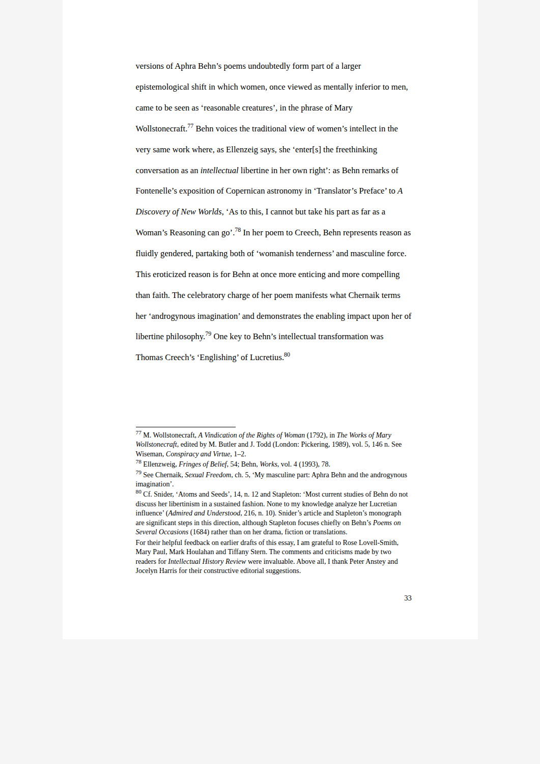versions of Aphra Behn’s poems undoubtedly form part of a larger epistemological shift in which women, once viewed as mentally inferior to men, came to be seen as ‘reasonable creatures’, in the phrase of Mary Wollstonecraft.77 Behn voices the traditional view of women’s intellect in the very same work where, as Ellenzeig says, she ‘enter[s] the freethinking conversation as an intellectual libertine in her own right’: as Behn remarks of Fontenelle’s exposition of Copernican astronomy in ‘Translator’s Preface’ to A Discovery of New Worlds, ‘As to this, I cannot but take his part as far as a Woman’s Reasoning can go’.78 In her poem to Creech, Behn represents reason as fluidly gendered, partaking both of ‘womanish tenderness’ and masculine force. This eroticized reason is for Behn at once more enticing and more compelling than faith. The celebratory charge of her poem manifests what Chernaik terms her ‘androgynous imagination’ and demonstrates the enabling impact upon her of libertine philosophy.79 One key to Behn’s intellectual transformation was Thomas Creech’s ‘Englishing’ of Lucretius.80
77 M. Wollstonecraft, A Vindication of the Rights of Woman (1792), in The Works of Mary Wollstonecraft, edited by M. Butler and J. Todd (London: Pickering, 1989), vol. 5, 146 n. See Wiseman, Conspiracy and Virtue, 1–2.
78 Ellenzweig, Fringes of Belief, 54; Behn, Works, vol. 4 (1993), 78.
79 See Chernaik, Sexual Freedom, ch. 5, ‘My masculine part: Aphra Behn and the androgynous imagination’.
80 Cf. Snider, ‘Atoms and Seeds’, 14, n. 12 and Stapleton: ‘Most current studies of Behn do not discuss her libertinism in a sustained fashion. None to my knowledge analyze her Lucretian influence’ (Admired and Understood, 216, n. 10). Snider’s article and Stapleton’s monograph are significant steps in this direction, although Stapleton focuses chiefly on Behn’s Poems on Several Occasions (1684) rather than on her drama, fiction or translations.
For their helpful feedback on earlier drafts of this essay, I am grateful to Rose Lovell-Smith, Mary Paul, Mark Houlahan and Tiffany Stern. The comments and criticisms made by two readers for Intellectual History Review were invaluable. Above all, I thank Peter Anstey and Jocelyn Harris for their constructive editorial suggestions.
33